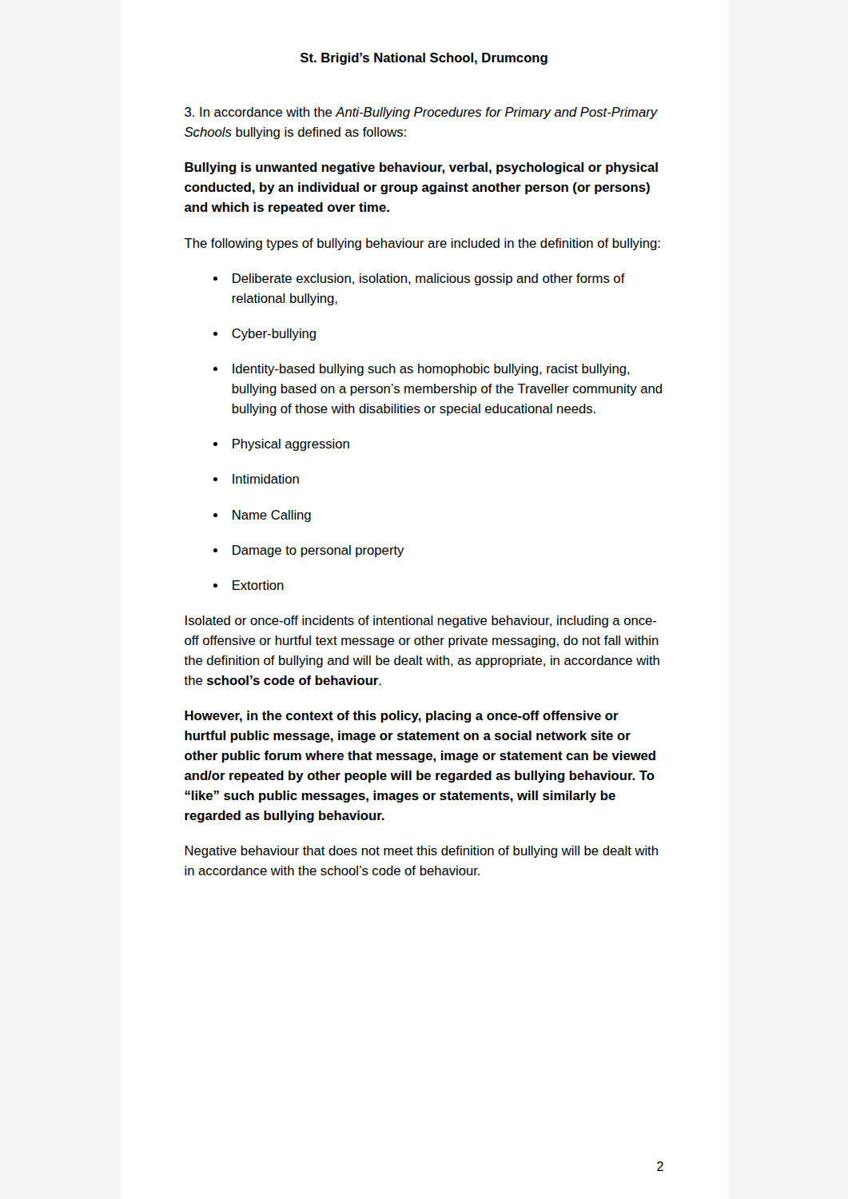St. Brigid’s National School, Drumcong
3. In accordance with the Anti-Bullying Procedures for Primary and Post-Primary Schools bullying is defined as follows:
Bullying is unwanted negative behaviour, verbal, psychological or physical conducted, by an individual or group against another person (or persons) and which is repeated over time.
The following types of bullying behaviour are included in the definition of bullying:
Deliberate exclusion, isolation, malicious gossip and other forms of relational bullying,
Cyber-bullying
Identity-based bullying such as homophobic bullying, racist bullying, bullying based on a person’s membership of the Traveller community and bullying of those with disabilities or special educational needs.
Physical aggression
Intimidation
Name Calling
Damage to personal property
Extortion
Isolated or once-off incidents of intentional negative behaviour, including a once-off offensive or hurtful text message or other private messaging, do not fall within the definition of bullying and will be dealt with, as appropriate, in accordance with the school’s code of behaviour.
However, in the context of this policy, placing a once-off offensive or hurtful public message, image or statement on a social network site or other public forum where that message, image or statement can be viewed and/or repeated by other people will be regarded as bullying behaviour. To “like” such public messages, images or statements, will similarly be regarded as bullying behaviour.
Negative behaviour that does not meet this definition of bullying will be dealt with in accordance with the school’s code of behaviour.
2